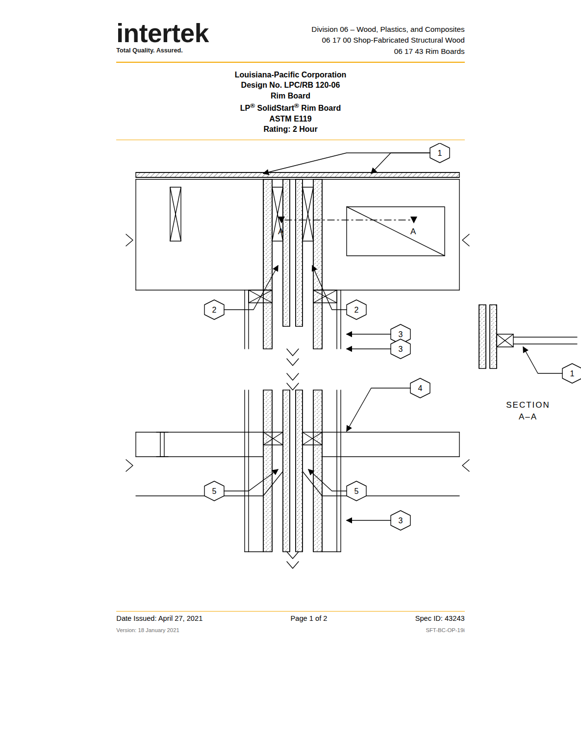intertek
Total Quality. Assured.
Division 06 – Wood, Plastics, and Composites
06 17 00 Shop-Fabricated Structural Wood
06 17 43 Rim Boards
Louisiana-Pacific Corporation
Design No. LPC/RB 120-06
Rim Board
LP® SolidStart® Rim Board
ASTM E119
Rating: 2 Hour
A A 1 2 2 3 1 SECTION A–A 3 4 5 5 3
Date Issued: April 27, 2021 Page 1 of 2 Spec ID: 43243
Version: 18 January 2021 SFT-BC-OP-19i